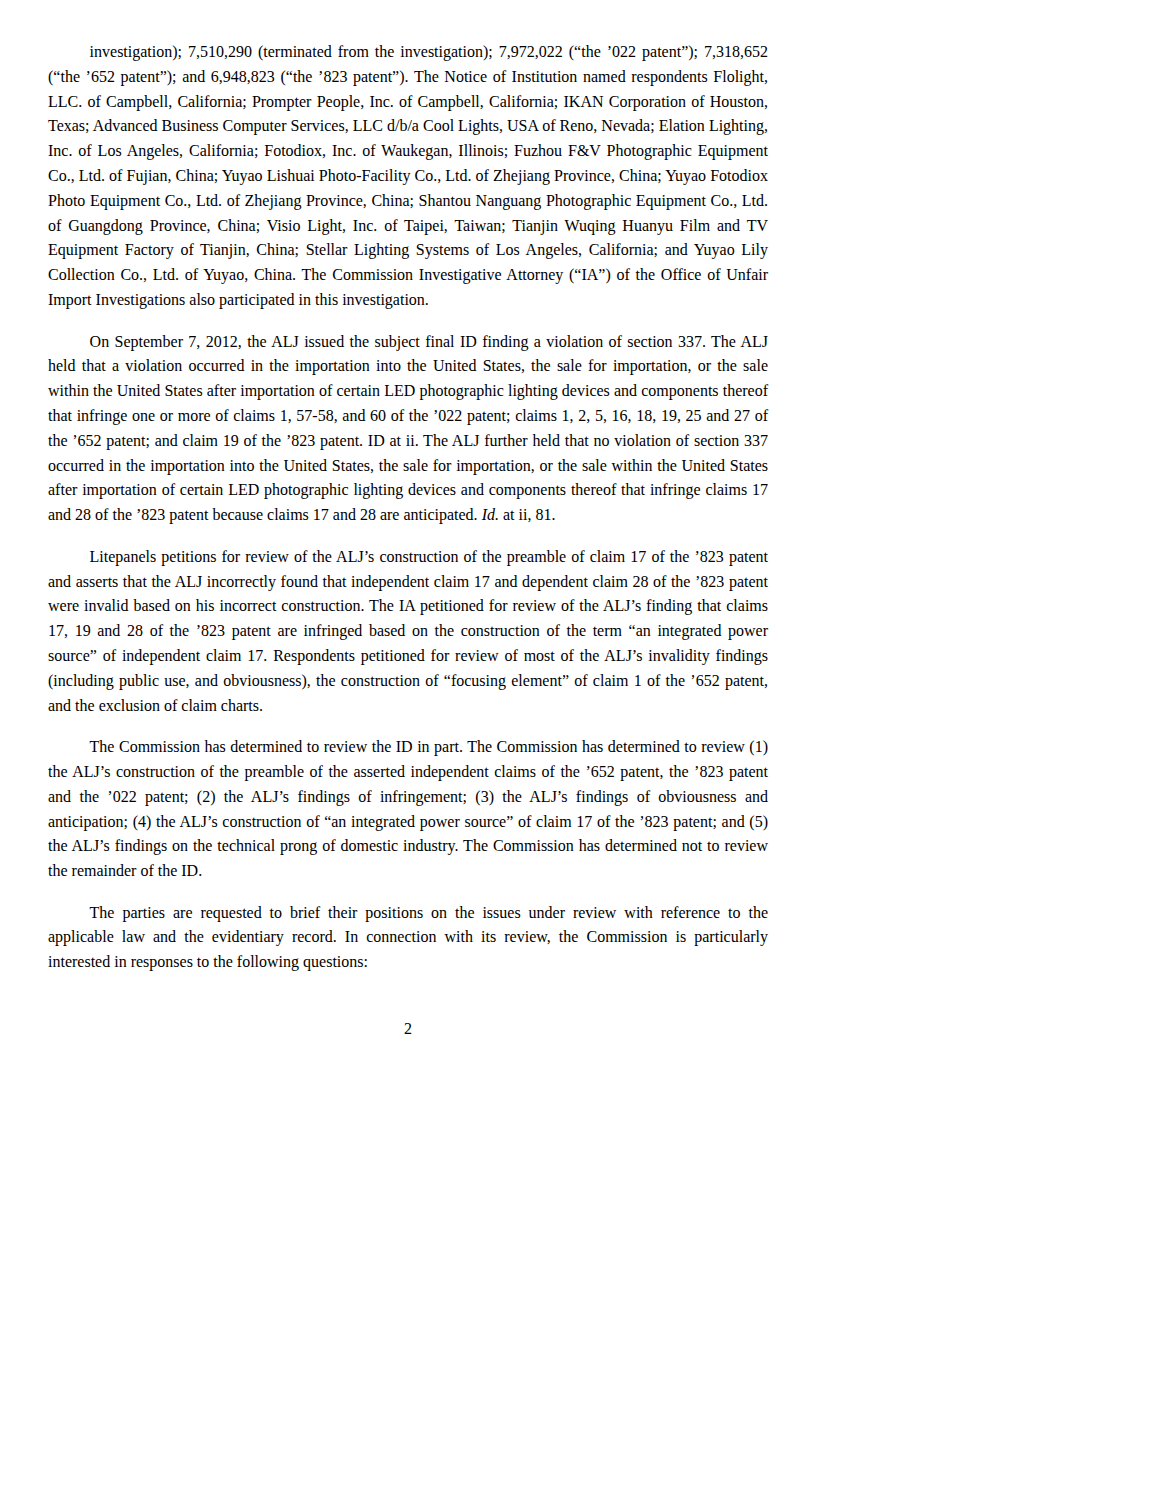investigation); 7,510,290 (terminated from the investigation); 7,972,022 (“the ’022 patent”); 7,318,652 (“the ’652 patent”); and 6,948,823 (“the ’823 patent”). The Notice of Institution named respondents Flolight, LLC. of Campbell, California; Prompter People, Inc. of Campbell, California; IKAN Corporation of Houston, Texas; Advanced Business Computer Services, LLC d/b/a Cool Lights, USA of Reno, Nevada; Elation Lighting, Inc. of Los Angeles, California; Fotodiox, Inc. of Waukegan, Illinois; Fuzhou F&V Photographic Equipment Co., Ltd. of Fujian, China; Yuyao Lishuai Photo-Facility Co., Ltd. of Zhejiang Province, China; Yuyao Fotodiox Photo Equipment Co., Ltd. of Zhejiang Province, China; Shantou Nanguang Photographic Equipment Co., Ltd. of Guangdong Province, China; Visio Light, Inc. of Taipei, Taiwan; Tianjin Wuqing Huanyu Film and TV Equipment Factory of Tianjin, China; Stellar Lighting Systems of Los Angeles, California; and Yuyao Lily Collection Co., Ltd. of Yuyao, China. The Commission Investigative Attorney (“IA”) of the Office of Unfair Import Investigations also participated in this investigation.
On September 7, 2012, the ALJ issued the subject final ID finding a violation of section 337. The ALJ held that a violation occurred in the importation into the United States, the sale for importation, or the sale within the United States after importation of certain LED photographic lighting devices and components thereof that infringe one or more of claims 1, 57-58, and 60 of the ’022 patent; claims 1, 2, 5, 16, 18, 19, 25 and 27 of the ’652 patent; and claim 19 of the ’823 patent. ID at ii. The ALJ further held that no violation of section 337 occurred in the importation into the United States, the sale for importation, or the sale within the United States after importation of certain LED photographic lighting devices and components thereof that infringe claims 17 and 28 of the ’823 patent because claims 17 and 28 are anticipated. Id. at ii, 81.
Litepanels petitions for review of the ALJ’s construction of the preamble of claim 17 of the ’823 patent and asserts that the ALJ incorrectly found that independent claim 17 and dependent claim 28 of the ’823 patent were invalid based on his incorrect construction. The IA petitioned for review of the ALJ’s finding that claims 17, 19 and 28 of the ’823 patent are infringed based on the construction of the term “an integrated power source” of independent claim 17. Respondents petitioned for review of most of the ALJ’s invalidity findings (including public use, and obviousness), the construction of “focusing element” of claim 1 of the ’652 patent, and the exclusion of claim charts.
The Commission has determined to review the ID in part. The Commission has determined to review (1) the ALJ’s construction of the preamble of the asserted independent claims of the ’652 patent, the ’823 patent and the ’022 patent; (2) the ALJ’s findings of infringement; (3) the ALJ’s findings of obviousness and anticipation; (4) the ALJ’s construction of “an integrated power source” of claim 17 of the ’823 patent; and (5) the ALJ’s findings on the technical prong of domestic industry. The Commission has determined not to review the remainder of the ID.
The parties are requested to brief their positions on the issues under review with reference to the applicable law and the evidentiary record. In connection with its review, the Commission is particularly interested in responses to the following questions:
2